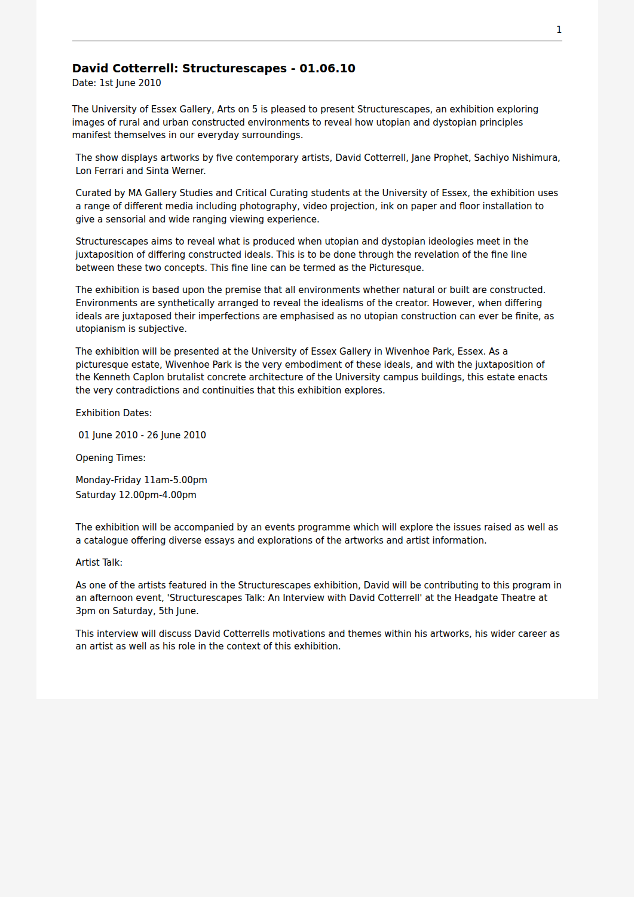1
David Cotterrell: Structurescapes - 01.06.10
Date: 1st June 2010
The University of Essex Gallery, Arts on 5 is pleased to present Structurescapes, an exhibition exploring images of rural and urban constructed environments to reveal how utopian and dystopian principles manifest themselves in our everyday surroundings.
The show displays artworks by five contemporary artists, David Cotterrell, Jane Prophet, Sachiyo Nishimura, Lon Ferrari and Sinta Werner.
Curated by MA Gallery Studies and Critical Curating students at the University of Essex, the exhibition uses a range of different media including photography, video projection, ink on paper and floor installation to give a sensorial and wide ranging viewing experience.
Structurescapes aims to reveal what is produced when utopian and dystopian ideologies meet in the juxtaposition of differing constructed ideals. This is to be done through the revelation of the fine line between these two concepts. This fine line can be termed as the Picturesque.
The exhibition is based upon the premise that all environments whether natural or built are constructed. Environments are synthetically arranged to reveal the idealisms of the creator. However, when differing ideals are juxtaposed their imperfections are emphasised as no utopian construction can ever be finite, as utopianism is subjective.
The exhibition will be presented at the University of Essex Gallery in Wivenhoe Park, Essex. As a picturesque estate, Wivenhoe Park is the very embodiment of these ideals, and with the juxtaposition of the Kenneth Caplon brutalist concrete architecture of the University campus buildings, this estate enacts the very contradictions and continuities that this exhibition explores.
Exhibition Dates:
01 June 2010 - 26 June 2010
Opening Times:
Monday-Friday 11am-5.00pm
Saturday 12.00pm-4.00pm
The exhibition will be accompanied by an events programme which will explore the issues raised as well as a catalogue offering diverse essays and explorations of the artworks and artist information.
Artist Talk:
As one of the artists featured in the Structurescapes exhibition, David will be contributing to this program in an afternoon event, 'Structurescapes Talk: An Interview with David Cotterrell' at the Headgate Theatre at 3pm on Saturday, 5th June.
This interview will discuss David Cotterrells motivations and themes within his artworks, his wider career as an artist as well as his role in the context of this exhibition.